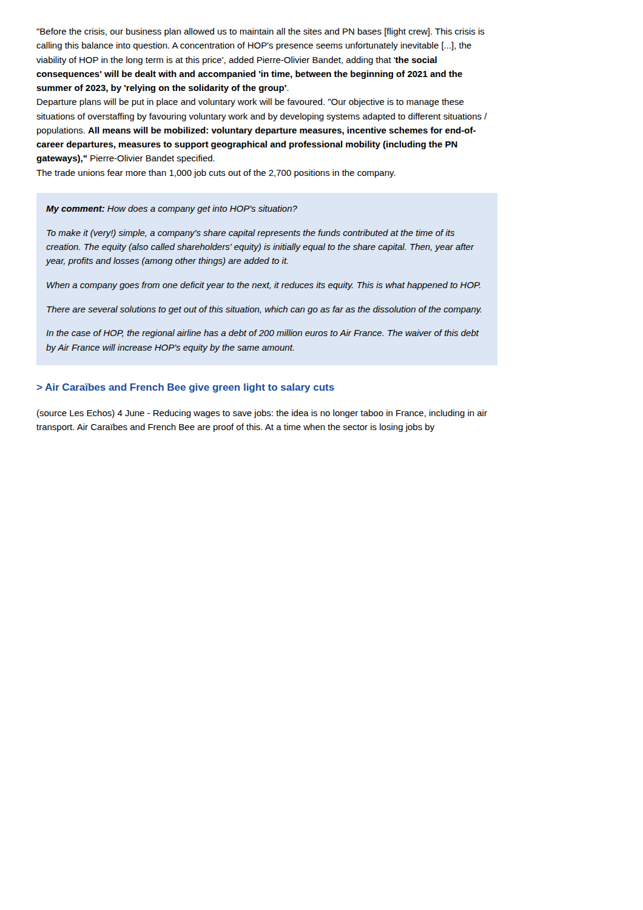"Before the crisis, our business plan allowed us to maintain all the sites and PN bases [flight crew]. This crisis is calling this balance into question. A concentration of HOP's presence seems unfortunately inevitable [...], the viability of HOP in the long term is at this price', added Pierre-Olivier Bandet, adding that 'the social consequences' will be dealt with and accompanied 'in time, between the beginning of 2021 and the summer of 2023, by 'relying on the solidarity of the group'.
Departure plans will be put in place and voluntary work will be favoured. "Our objective is to manage these situations of overstaffing by favouring voluntary work and by developing systems adapted to different situations / populations. All means will be mobilized: voluntary departure measures, incentive schemes for end-of-career departures, measures to support geographical and professional mobility (including the PN gateways)," Pierre-Olivier Bandet specified.
The trade unions fear more than 1,000 job cuts out of the 2,700 positions in the company.
My comment: How does a company get into HOP's situation?
To make it (very!) simple, a company's share capital represents the funds contributed at the time of its creation. The equity (also called shareholders' equity) is initially equal to the share capital. Then, year after year, profits and losses (among other things) are added to it.
When a company goes from one deficit year to the next, it reduces its equity. This is what happened to HOP.
There are several solutions to get out of this situation, which can go as far as the dissolution of the company.
In the case of HOP, the regional airline has a debt of 200 million euros to Air France. The waiver of this debt by Air France will increase HOP's equity by the same amount.
> Air Caraïbes and French Bee give green light to salary cuts
(source Les Echos) 4 June - Reducing wages to save jobs: the idea is no longer taboo in France, including in air transport. Air Caraïbes and French Bee are proof of this. At a time when the sector is losing jobs by